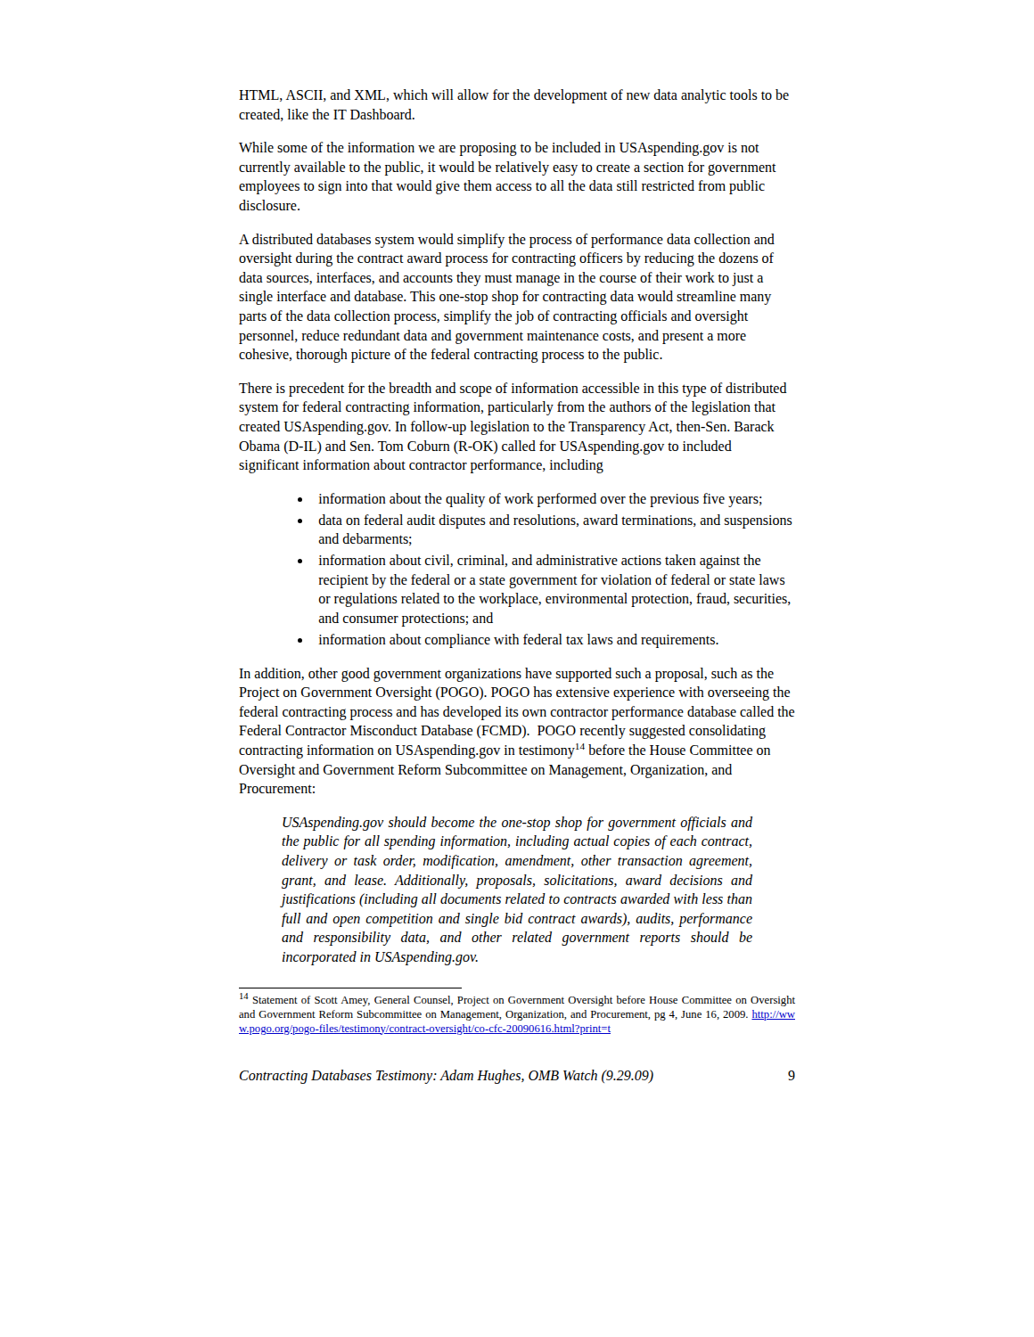HTML, ASCII, and XML, which will allow for the development of new data analytic tools to be created, like the IT Dashboard.
While some of the information we are proposing to be included in USAspending.gov is not currently available to the public, it would be relatively easy to create a section for government employees to sign into that would give them access to all the data still restricted from public disclosure.
A distributed databases system would simplify the process of performance data collection and oversight during the contract award process for contracting officers by reducing the dozens of data sources, interfaces, and accounts they must manage in the course of their work to just a single interface and database. This one-stop shop for contracting data would streamline many parts of the data collection process, simplify the job of contracting officials and oversight personnel, reduce redundant data and government maintenance costs, and present a more cohesive, thorough picture of the federal contracting process to the public.
There is precedent for the breadth and scope of information accessible in this type of distributed system for federal contracting information, particularly from the authors of the legislation that created USAspending.gov. In follow-up legislation to the Transparency Act, then-Sen. Barack Obama (D-IL) and Sen. Tom Coburn (R-OK) called for USAspending.gov to included significant information about contractor performance, including
information about the quality of work performed over the previous five years;
data on federal audit disputes and resolutions, award terminations, and suspensions and debarments;
information about civil, criminal, and administrative actions taken against the recipient by the federal or a state government for violation of federal or state laws or regulations related to the workplace, environmental protection, fraud, securities, and consumer protections; and
information about compliance with federal tax laws and requirements.
In addition, other good government organizations have supported such a proposal, such as the Project on Government Oversight (POGO). POGO has extensive experience with overseeing the federal contracting process and has developed its own contractor performance database called the Federal Contractor Misconduct Database (FCMD). POGO recently suggested consolidating contracting information on USAspending.gov in testimony14 before the House Committee on Oversight and Government Reform Subcommittee on Management, Organization, and Procurement:
USAspending.gov should become the one-stop shop for government officials and the public for all spending information, including actual copies of each contract, delivery or task order, modification, amendment, other transaction agreement, grant, and lease. Additionally, proposals, solicitations, award decisions and justifications (including all documents related to contracts awarded with less than full and open competition and single bid contract awards), audits, performance and responsibility data, and other related government reports should be incorporated in USAspending.gov.
14 Statement of Scott Amey, General Counsel, Project on Government Oversight before House Committee on Oversight and Government Reform Subcommittee on Management, Organization, and Procurement, pg 4, June 16, 2009. http://www.pogo.org/pogo-files/testimony/contract-oversight/co-cfc-20090616.html?print=t
Contracting Databases Testimony: Adam Hughes, OMB Watch (9.29.09) 9